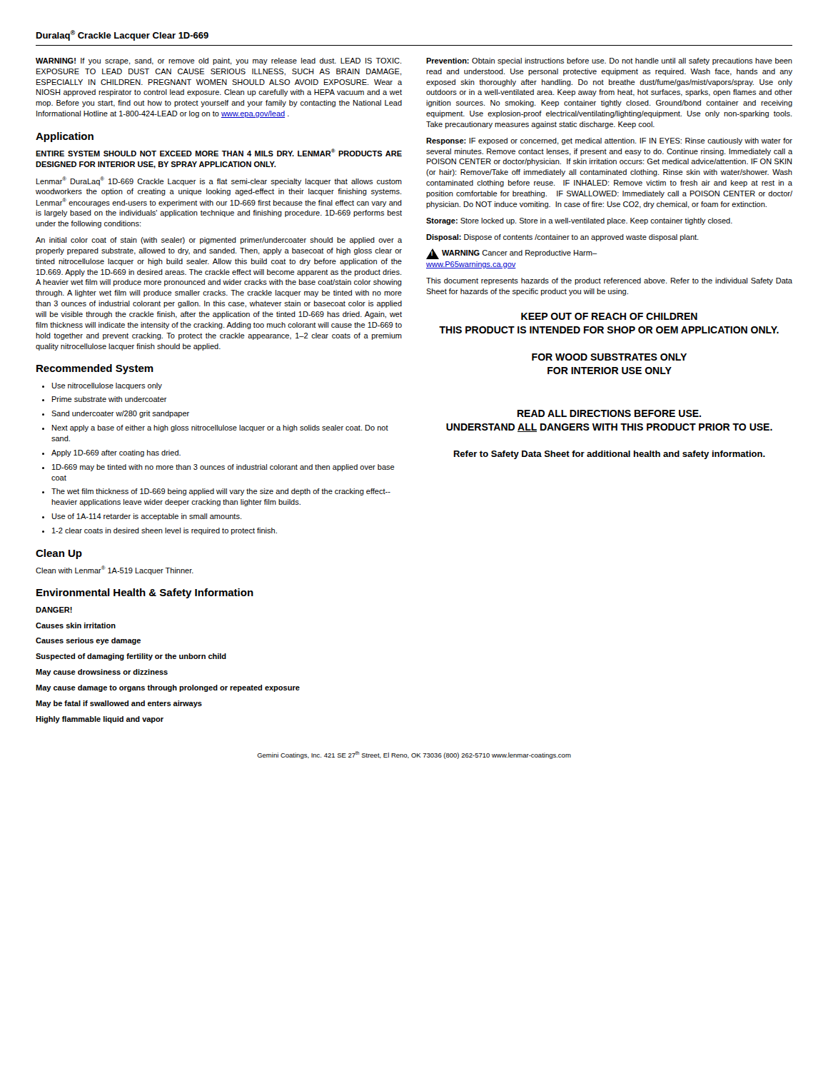Duralaq® Crackle Lacquer Clear 1D-669
WARNING! If you scrape, sand, or remove old paint, you may release lead dust. LEAD IS TOXIC. EXPOSURE TO LEAD DUST CAN CAUSE SERIOUS ILLNESS, SUCH AS BRAIN DAMAGE, ESPECIALLY IN CHILDREN. PREGNANT WOMEN SHOULD ALSO AVOID EXPOSURE. Wear a NIOSH approved respirator to control lead exposure. Clean up carefully with a HEPA vacuum and a wet mop. Before you start, find out how to protect yourself and your family by contacting the National Lead Informational Hotline at 1-800-424-LEAD or log on to www.epa.gov/lead .
Application
ENTIRE SYSTEM SHOULD NOT EXCEED MORE THAN 4 MILS DRY. LENMAR® PRODUCTS ARE DESIGNED FOR INTERIOR USE, BY SPRAY APPLICATION ONLY.
Lenmar® DuraLaq® 1D-669 Crackle Lacquer is a flat semi-clear specialty lacquer that allows custom woodworkers the option of creating a unique looking aged-effect in their lacquer finishing systems. Lenmar® encourages end-users to experiment with our 1D-669 first because the final effect can vary and is largely based on the individuals' application technique and finishing procedure. 1D-669 performs best under the following conditions:
An initial color coat of stain (with sealer) or pigmented primer/undercoater should be applied over a properly prepared substrate, allowed to dry, and sanded. Then, apply a basecoat of high gloss clear or tinted nitrocellulose lacquer or high build sealer. Allow this build coat to dry before application of the 1D.669. Apply the 1D-669 in desired areas. The crackle effect will become apparent as the product dries. A heavier wet film will produce more pronounced and wider cracks with the base coat/stain color showing through. A lighter wet film will produce smaller cracks. The crackle lacquer may be tinted with no more than 3 ounces of industrial colorant per gallon. In this case, whatever stain or basecoat color is applied will be visible through the crackle finish, after the application of the tinted 1D-669 has dried. Again, wet film thickness will indicate the intensity of the cracking. Adding too much colorant will cause the 1D-669 to hold together and prevent cracking. To protect the crackle appearance, 1–2 clear coats of a premium quality nitrocellulose lacquer finish should be applied.
Recommended System
Use nitrocellulose lacquers only
Prime substrate with undercoater
Sand undercoater w/280 grit sandpaper
Next apply a base of either a high gloss nitrocellulose lacquer or a high solids sealer coat. Do not sand.
Apply 1D-669 after coating has dried.
1D-669 may be tinted with no more than 3 ounces of industrial colorant and then applied over base coat
The wet film thickness of 1D-669 being applied will vary the size and depth of the cracking effect--heavier applications leave wider deeper cracking than lighter film builds.
Use of 1A-114 retarder is acceptable in small amounts.
1-2 clear coats in desired sheen level is required to protect finish.
Clean Up
Clean with Lenmar® 1A-519 Lacquer Thinner.
Environmental Health & Safety Information
DANGER!
Causes skin irritation
Causes serious eye damage
Suspected of damaging fertility or the unborn child
May cause drowsiness or dizziness
May cause damage to organs through prolonged or repeated exposure
May be fatal if swallowed and enters airways
Highly flammable liquid and vapor
Prevention: Obtain special instructions before use. Do not handle until all safety precautions have been read and understood. Use personal protective equipment as required. Wash face, hands and any exposed skin thoroughly after handling. Do not breathe dust/fume/gas/mist/vapors/spray. Use only outdoors or in a well-ventilated area. Keep away from heat, hot surfaces, sparks, open flames and other ignition sources. No smoking. Keep container tightly closed. Ground/bond container and receiving equipment. Use explosion-proof electrical/ventilating/lighting/equipment. Use only non-sparking tools. Take precautionary measures against static discharge. Keep cool.
Response: IF exposed or concerned, get medical attention. IF IN EYES: Rinse cautiously with water for several minutes. Remove contact lenses, if present and easy to do. Continue rinsing. Immediately call a POISON CENTER or doctor/physician. If skin irritation occurs: Get medical advice/attention. IF ON SKIN (or hair): Remove/Take off immediately all contaminated clothing. Rinse skin with water/shower. Wash contaminated clothing before reuse. IF INHALED: Remove victim to fresh air and keep at rest in a position comfortable for breathing. IF SWALLOWED: Immediately call a POISON CENTER or doctor/ physician. Do NOT induce vomiting. In case of fire: Use CO2, dry chemical, or foam for extinction.
Storage: Store locked up. Store in a well-ventilated place. Keep container tightly closed.
Disposal: Dispose of contents /container to an approved waste disposal plant.
WARNING Cancer and Reproductive Harm–
www.P65warnings.ca.gov
This document represents hazards of the product referenced above. Refer to the individual Safety Data Sheet for hazards of the specific product you will be using.
KEEP OUT OF REACH OF CHILDREN
THIS PRODUCT IS INTENDED FOR SHOP OR OEM APPLICATION ONLY.
FOR WOOD SUBSTRATES ONLY
FOR INTERIOR USE ONLY
READ ALL DIRECTIONS BEFORE USE.
UNDERSTAND ALL DANGERS WITH THIS PRODUCT PRIOR TO USE.
Refer to Safety Data Sheet for additional health and safety information.
Gemini Coatings, Inc. 421 SE 27th Street, El Reno, OK 73036 (800) 262-5710 www.lenmar-coatings.com